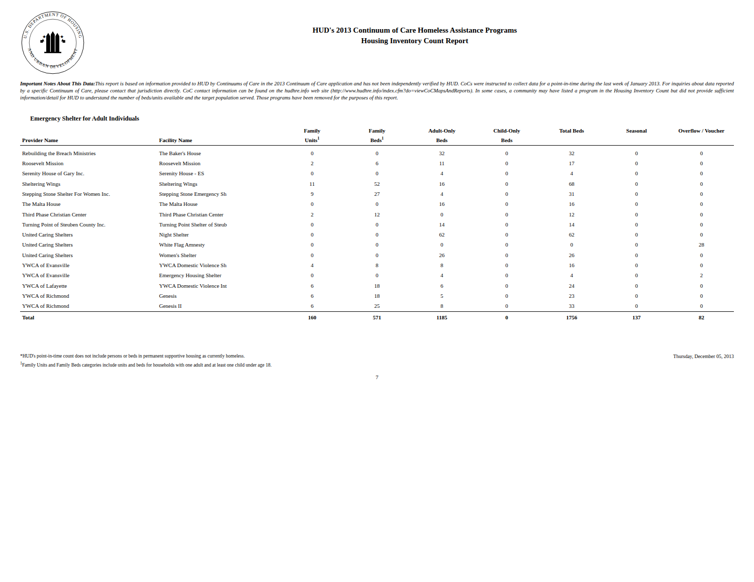U.S. DEPARTMENT OF HOUSING AND URBAN DEVELOPMENT ★ ★
HUD's 2013 Continuum of Care Homeless Assistance Programs
Housing Inventory Count Report
Important Notes About This Data: This report is based on information provided to HUD by Continuums of Care in the 2013 Continuum of Care application and has not been independently verified by HUD. CoCs were instructed to collect data for a point-in-time during the last week of January 2013. For inquiries about data reported by a specific Continuum of Care, please contact that jurisdiction directly. CoC contact information can be found on the hudhre.info web site (http://www.hudhre.info/index.cfm?do=viewCoCMapsAndReports). In some cases, a community may have listed a program in the Housing Inventory Count but did not provide sufficient information/detail for HUD to understand the number of beds/units available and the target population served. Those programs have been removed for the purposes of this report.
Emergency Shelter for Adult Individuals
| | | Family | Family | Adult-Only | Child-Only | Total Beds | Seasonal | Overflow / Voucher |
| --- | --- | --- | --- | --- | --- | --- | --- | --- |
| Provider Name | Facility Name | Units 1 | Beds 1 | Beds | Beds | | | |
| Rebuilding the Breach Ministries | The Baker's House | 0 | 0 | 32 | 0 | 32 | 0 | 0 |
| Roosevelt Mission | Roosevelt Mission | 2 | 6 | 11 | 0 | 17 | 0 | 0 |
| Serenity House of Gary Inc. | Serenity House - ES | 0 | 0 | 4 | 0 | 4 | 0 | 0 |
| Sheltering Wings | Sheltering Wings | 11 | 52 | 16 | 0 | 68 | 0 | 0 |
| Stepping Stone Shelter For Women Inc. | Stepping Stone Emergency Sh | 9 | 27 | 4 | 0 | 31 | 0 | 0 |
| The Malta House | The Malta House | 0 | 0 | 16 | 0 | 16 | 0 | 0 |
| Third Phase Christian Center | Third Phase Christian Center | 2 | 12 | 0 | 0 | 12 | 0 | 0 |
| Turning Point of Steuben County Inc. | Turning Point Shelter of Steub | 0 | 0 | 14 | 0 | 14 | 0 | 0 |
| United Caring Shelters | Night Shelter | 0 | 0 | 62 | 0 | 62 | 0 | 0 |
| United Caring Shelters | White Flag Amnesty | 0 | 0 | 0 | 0 | 0 | 0 | 28 |
| United Caring Shelters | Women's Shelter | 0 | 0 | 26 | 0 | 26 | 0 | 0 |
| YWCA of Evansville | YWCA Domestic Violence Sh | 4 | 8 | 8 | 0 | 16 | 0 | 0 |
| YWCA of Evansville | Emergency Housing Shelter | 0 | 0 | 4 | 0 | 4 | 0 | 2 |
| YWCA of Lafayette | YWCA Domestic Violence Int | 6 | 18 | 6 | 0 | 24 | 0 | 0 |
| YWCA of Richmond | Genesis | 6 | 18 | 5 | 0 | 23 | 0 | 0 |
| YWCA of Richmond | Genesis II | 6 | 25 | 8 | 0 | 33 | 0 | 0 |
| Total | | 160 | 571 | 1185 | 0 | 1756 | 137 | 82 |
*HUD's point-in-time count does not include persons or beds in permanent supportive housing as currently homeless.
1Family Units and Family Beds categories include units and beds for households with one adult and at least one child under age 18.
Thursday, December 05, 2013
7